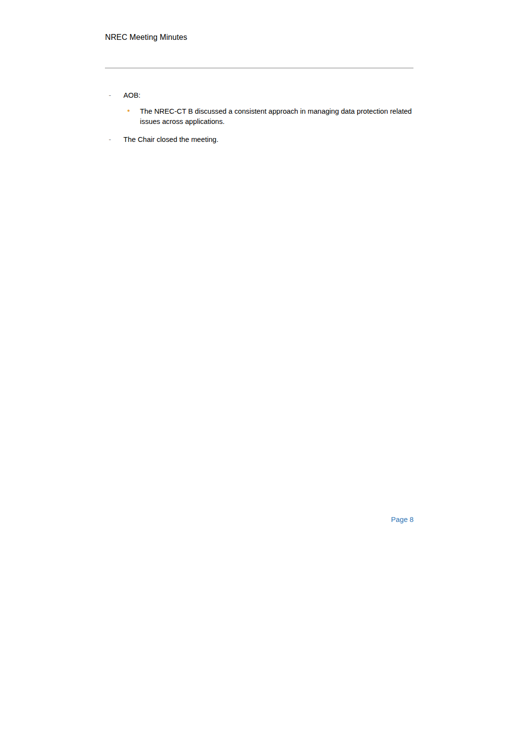NREC Meeting Minutes
AOB:
The NREC-CT B discussed a consistent approach in managing data protection related issues across applications.
The Chair closed the meeting.
Page 8